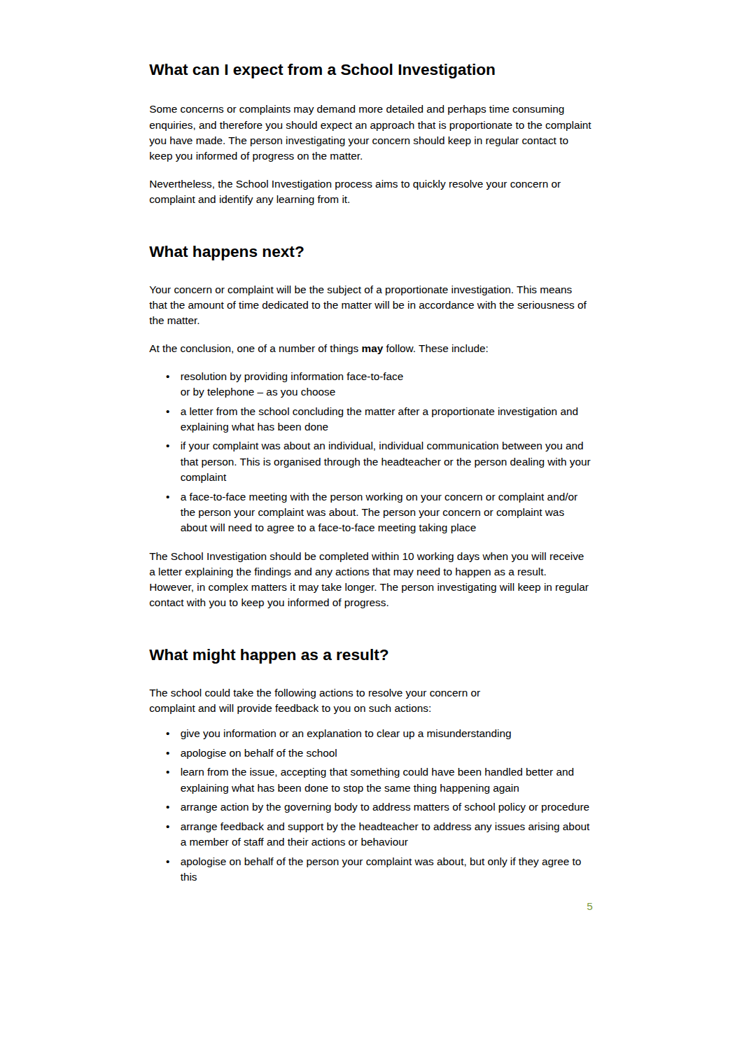What can I expect from a School Investigation
Some concerns or complaints may demand more detailed and perhaps time consuming enquiries, and therefore you should expect an approach that is proportionate to the complaint you have made. The person investigating your concern should keep in regular contact to keep you informed of progress on the matter.
Nevertheless, the School Investigation process aims to quickly resolve your concern or complaint and identify any learning from it.
What happens next?
Your concern or complaint will be the subject of a proportionate investigation. This means that the amount of time dedicated to the matter will be in accordance with the seriousness of the matter.
At the conclusion, one of a number of things may follow. These include:
resolution by providing information face-to-face
or by telephone – as you choose
a letter from the school concluding the matter after a proportionate investigation and explaining what has been done
if your complaint was about an individual, individual communication between you and that person. This is organised through the headteacher or the person dealing with your complaint
a face-to-face meeting with the person working on your concern or complaint and/or the person your complaint was about. The person your concern or complaint was about will need to agree to a face-to-face meeting taking place
The School Investigation should be completed within 10 working days when you will receive a letter explaining the findings and any actions that may need to happen as a result. However, in complex matters it may take longer. The person investigating will keep in regular contact with you to keep you informed of progress.
What might happen as a result?
The school could take the following actions to resolve your concern or
complaint and will provide feedback to you on such actions:
give you information or an explanation to clear up a misunderstanding
apologise on behalf of the school
learn from the issue, accepting that something could have been handled better and explaining what has been done to stop the same thing happening again
arrange action by the governing body to address matters of school policy or procedure
arrange feedback and support by the headteacher to address any issues arising about a member of staff and their actions or behaviour
apologise on behalf of the person your complaint was about, but only if they agree to this
5